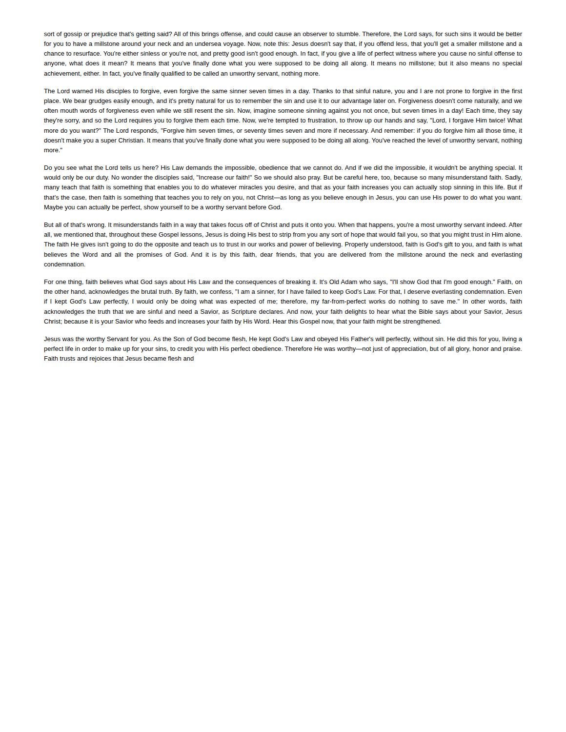sort of gossip or prejudice that's getting said? All of this brings offense, and could cause an observer to stumble. Therefore, the Lord says, for such sins it would be better for you to have a millstone around your neck and an undersea voyage. Now, note this: Jesus doesn't say that, if you offend less, that you'll get a smaller millstone and a chance to resurface. You're either sinless or you're not, and pretty good isn't good enough. In fact, if you give a life of perfect witness where you cause no sinful offense to anyone, what does it mean? It means that you've finally done what you were supposed to be doing all along. It means no millstone; but it also means no special achievement, either. In fact, you've finally qualified to be called an unworthy servant, nothing more.
The Lord warned His disciples to forgive, even forgive the same sinner seven times in a day. Thanks to that sinful nature, you and I are not prone to forgive in the first place. We bear grudges easily enough, and it's pretty natural for us to remember the sin and use it to our advantage later on. Forgiveness doesn't come naturally, and we often mouth words of forgiveness even while we still resent the sin. Now, imagine someone sinning against you not once, but seven times in a day! Each time, they say they're sorry, and so the Lord requires you to forgive them each time. Now, we're tempted to frustration, to throw up our hands and say, "Lord, I forgave Him twice! What more do you want?" The Lord responds, "Forgive him seven times, or seventy times seven and more if necessary. And remember: if you do forgive him all those time, it doesn't make you a super Christian. It means that you've finally done what you were supposed to be doing all along. You've reached the level of unworthy servant, nothing more."
Do you see what the Lord tells us here? His Law demands the impossible, obedience that we cannot do. And if we did the impossible, it wouldn't be anything special. It would only be our duty. No wonder the disciples said, "Increase our faith!" So we should also pray. But be careful here, too, because so many misunderstand faith. Sadly, many teach that faith is something that enables you to do whatever miracles you desire, and that as your faith increases you can actually stop sinning in this life. But if that's the case, then faith is something that teaches you to rely on you, not Christ—as long as you believe enough in Jesus, you can use His power to do what you want. Maybe you can actually be perfect, show yourself to be a worthy servant before God.
But all of that's wrong. It misunderstands faith in a way that takes focus off of Christ and puts it onto you. When that happens, you're a most unworthy servant indeed. After all, we mentioned that, throughout these Gospel lessons, Jesus is doing His best to strip from you any sort of hope that would fail you, so that you might trust in Him alone. The faith He gives isn't going to do the opposite and teach us to trust in our works and power of believing. Properly understood, faith is God's gift to you, and faith is what believes the Word and all the promises of God. And it is by this faith, dear friends, that you are delivered from the millstone around the neck and everlasting condemnation.
For one thing, faith believes what God says about His Law and the consequences of breaking it. It's Old Adam who says, "I'll show God that I'm good enough." Faith, on the other hand, acknowledges the brutal truth. By faith, we confess, "I am a sinner, for I have failed to keep God's Law. For that, I deserve everlasting condemnation. Even if I kept God's Law perfectly, I would only be doing what was expected of me; therefore, my far-from-perfect works do nothing to save me." In other words, faith acknowledges the truth that we are sinful and need a Savior, as Scripture declares. And now, your faith delights to hear what the Bible says about your Savior, Jesus Christ; because it is your Savior who feeds and increases your faith by His Word. Hear this Gospel now, that your faith might be strengthened.
Jesus was the worthy Servant for you. As the Son of God become flesh, He kept God's Law and obeyed His Father's will perfectly, without sin. He did this for you, living a perfect life in order to make up for your sins, to credit you with His perfect obedience. Therefore He was worthy—not just of appreciation, but of all glory, honor and praise. Faith trusts and rejoices that Jesus became flesh and